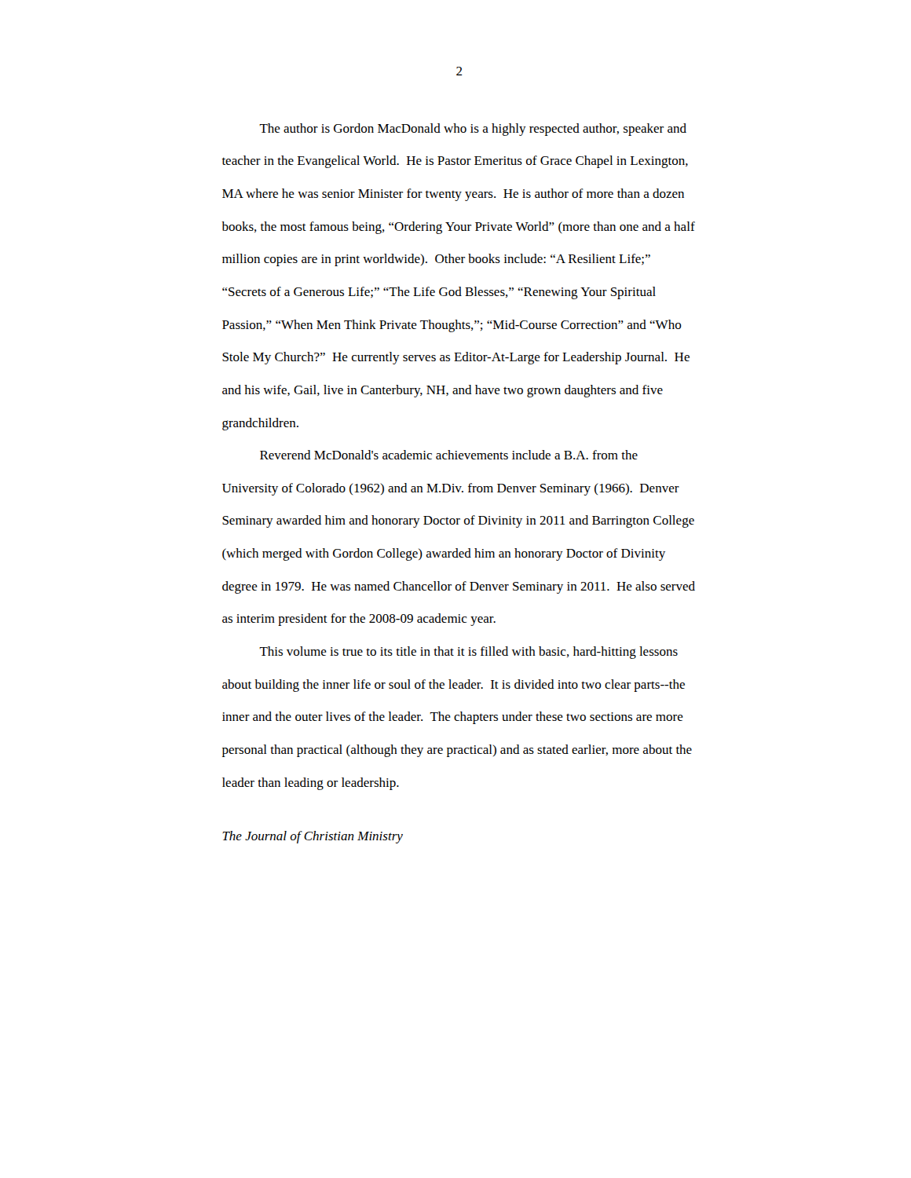2
The author is Gordon MacDonald who is a highly respected author, speaker and teacher in the Evangelical World. He is Pastor Emeritus of Grace Chapel in Lexington, MA where he was senior Minister for twenty years. He is author of more than a dozen books, the most famous being, “Ordering Your Private World” (more than one and a half million copies are in print worldwide). Other books include: “A Resilient Life;” “Secrets of a Generous Life;” “The Life God Blesses,” “Renewing Your Spiritual Passion,” “When Men Think Private Thoughts,”; “Mid-Course Correction” and “Who Stole My Church?” He currently serves as Editor-At-Large for Leadership Journal. He and his wife, Gail, live in Canterbury, NH, and have two grown daughters and five grandchildren.
Reverend McDonald's academic achievements include a B.A. from the University of Colorado (1962) and an M.Div. from Denver Seminary (1966). Denver Seminary awarded him and honorary Doctor of Divinity in 2011 and Barrington College (which merged with Gordon College) awarded him an honorary Doctor of Divinity degree in 1979. He was named Chancellor of Denver Seminary in 2011. He also served as interim president for the 2008-09 academic year.
This volume is true to its title in that it is filled with basic, hard-hitting lessons about building the inner life or soul of the leader. It is divided into two clear parts--the inner and the outer lives of the leader. The chapters under these two sections are more personal than practical (although they are practical) and as stated earlier, more about the leader than leading or leadership.
The Journal of Christian Ministry